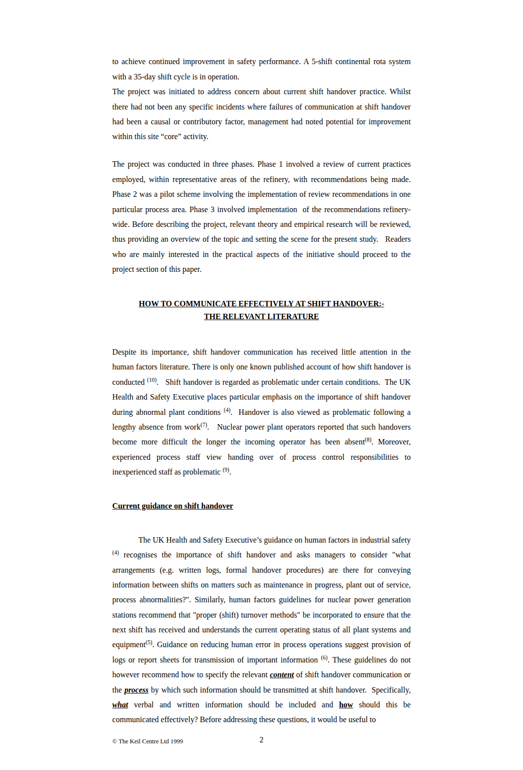to achieve continued improvement in safety performance. A 5-shift continental rota system with a 35-day shift cycle is in operation.
The project was initiated to address concern about current shift handover practice. Whilst there had not been any specific incidents where failures of communication at shift handover had been a causal or contributory factor, management had noted potential for improvement within this site “core” activity.
The project was conducted in three phases. Phase 1 involved a review of current practices employed, within representative areas of the refinery, with recommendations being made. Phase 2 was a pilot scheme involving the implementation of review recommendations in one particular process area. Phase 3 involved implementation of the recommendations refinery-wide. Before describing the project, relevant theory and empirical research will be reviewed, thus providing an overview of the topic and setting the scene for the present study. Readers who are mainly interested in the practical aspects of the initiative should proceed to the project section of this paper.
HOW TO COMMUNICATE EFFECTIVELY AT SHIFT HANDOVER:-
THE RELEVANT LITERATURE
Despite its importance, shift handover communication has received little attention in the human factors literature. There is only one known published account of how shift handover is conducted (10). Shift handover is regarded as problematic under certain conditions. The UK Health and Safety Executive places particular emphasis on the importance of shift handover during abnormal plant conditions (4). Handover is also viewed as problematic following a lengthy absence from work(7). Nuclear power plant operators reported that such handovers become more difficult the longer the incoming operator has been absent(8). Moreover, experienced process staff view handing over of process control responsibilities to inexperienced staff as problematic (9).
Current guidance on shift handover
The UK Health and Safety Executive’s guidance on human factors in industrial safety (4) recognises the importance of shift handover and asks managers to consider "what arrangements (e.g. written logs, formal handover procedures) are there for conveying information between shifts on matters such as maintenance in progress, plant out of service, process abnormalities?". Similarly, human factors guidelines for nuclear power generation stations recommend that "proper (shift) turnover methods" be incorporated to ensure that the next shift has received and understands the current operating status of all plant systems and equipment(5). Guidance on reducing human error in process operations suggest provision of logs or report sheets for transmission of important information (6). These guidelines do not however recommend how to specify the relevant content of shift handover communication or the process by which such information should be transmitted at shift handover. Specifically, what verbal and written information should be included and how should this be communicated effectively? Before addressing these questions, it would be useful to
© The Keil Centre Ltd 1999 2